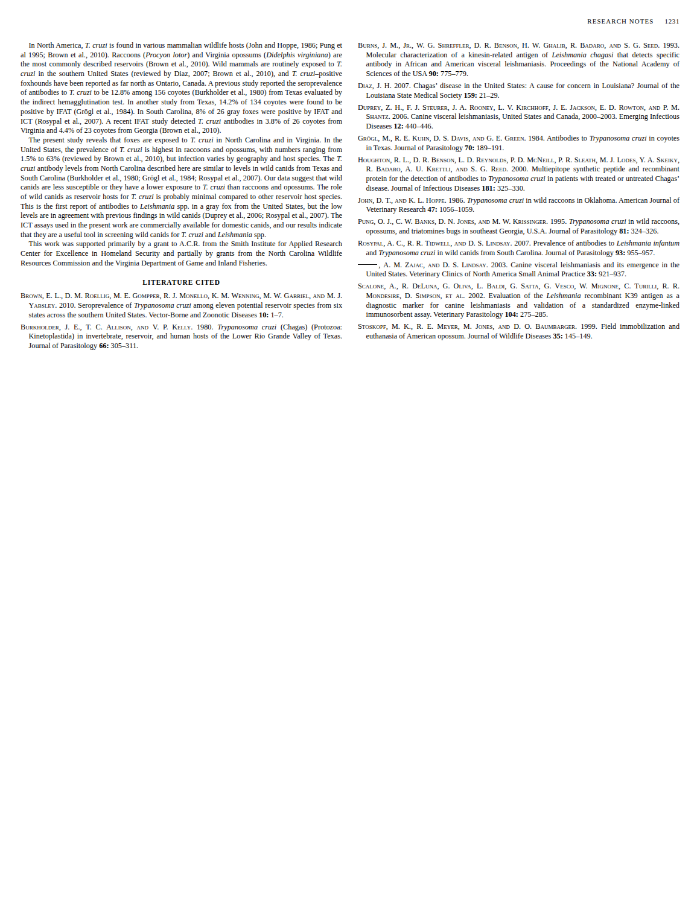RESEARCH NOTES 1231
In North America, T. cruzi is found in various mammalian wildlife hosts (John and Hoppe, 1986; Pung et al 1995; Brown et al., 2010). Raccoons (Procyon lotor) and Virginia opossums (Didelphis virginiana) are the most commonly described reservoirs (Brown et al., 2010). Wild mammals are routinely exposed to T. cruzi in the southern United States (reviewed by Diaz, 2007; Brown et al., 2010), and T. cruzi–positive foxhounds have been reported as far north as Ontario, Canada. A previous study reported the seroprevalence of antibodies to T. cruzi to be 12.8% among 156 coyotes (Burkholder et al., 1980) from Texas evaluated by the indirect hemagglutination test. In another study from Texas, 14.2% of 134 coyotes were found to be positive by IFAT (Grögl et al., 1984). In South Carolina, 8% of 26 gray foxes were positive by IFAT and ICT (Rosypal et al., 2007). A recent IFAT study detected T. cruzi antibodies in 3.8% of 26 coyotes from Virginia and 4.4% of 23 coyotes from Georgia (Brown et al., 2010).
The present study reveals that foxes are exposed to T. cruzi in North Carolina and in Virginia. In the United States, the prevalence of T. cruzi is highest in raccoons and opossums, with numbers ranging from 1.5% to 63% (reviewed by Brown et al., 2010), but infection varies by geography and host species. The T. cruzi antibody levels from North Carolina described here are similar to levels in wild canids from Texas and South Carolina (Burkholder et al., 1980; Grögl et al., 1984; Rosypal et al., 2007). Our data suggest that wild canids are less susceptible or they have a lower exposure to T. cruzi than raccoons and opossums. The role of wild canids as reservoir hosts for T. cruzi is probably minimal compared to other reservoir host species. This is the first report of antibodies to Leishmania spp. in a gray fox from the United States, but the low levels are in agreement with previous findings in wild canids (Duprey et al., 2006; Rosypal et al., 2007). The ICT assays used in the present work are commercially available for domestic canids, and our results indicate that they are a useful tool in screening wild canids for T. cruzi and Leishmania spp.
This work was supported primarily by a grant to A.C.R. from the Smith Institute for Applied Research Center for Excellence in Homeland Security and partially by grants from the North Carolina Wildlife Resources Commission and the Virginia Department of Game and Inland Fisheries.
LITERATURE CITED
Brown, E. L., D. M. Roellig, M. E. Gompper, R. J. Monello, K. M. Wenning, M. W. Gabriel, and M. J. Yabsley. 2010. Seroprevalence of Trypanosoma cruzi among eleven potential reservoir species from six states across the southern United States. Vector-Borne and Zoonotic Diseases 10: 1–7.
Burkholder, J. E., T. C. Allison, and V. P. Kelly. 1980. Trypanosoma cruzi (Chagas) (Protozoa: Kinetoplastida) in invertebrate, reservoir, and human hosts of the Lower Rio Grande Valley of Texas. Journal of Parasitology 66: 305–311.
Burns, J. M., Jr., W. G. Shreffler, D. R. Benson, H. W. Ghalib, R. Badaro, and S. G. Seed. 1993. Molecular characterization of a kinesin-related antigen of Leishmania chagasi that detects specific antibody in African and American visceral leishmaniasis. Proceedings of the National Academy of Sciences of the USA 90: 775–779.
Diaz, J. H. 2007. Chagas’ disease in the United States: A cause for concern in Louisiana? Journal of the Louisiana State Medical Society 159: 21–29.
Duprey, Z. H., F. J. Steurer, J. A. Rooney, L. V. Kirchhoff, J. E. Jackson, E. D. Rowton, and P. M. Shantz. 2006. Canine visceral leishmaniasis, United States and Canada, 2000–2003. Emerging Infectious Diseases 12: 440–446.
Grögl, M., R. E. Kuhn, D. S. Davis, and G. E. Green. 1984. Antibodies to Trypanosoma cruzi in coyotes in Texas. Journal of Parasitology 70: 189–191.
Houghton, R. L., D. R. Benson, L. D. Reynolds, P. D. McNeill, P. R. Sleath, M. J. Lodes, Y. A. Skeiky, R. Badaro, A. U. Krettli, and S. G. Reed. 2000. Multiepitope synthetic peptide and recombinant protein for the detection of antibodies to Trypanosoma cruzi in patients with treated or untreated Chagas’ disease. Journal of Infectious Diseases 181: 325–330.
John, D. T., and K. L. Hoppe. 1986. Trypanosoma cruzi in wild raccoons in Oklahoma. American Journal of Veterinary Research 47: 1056–1059.
Pung, O. J., C. W. Banks, D. N. Jones, and M. W. Krissinger. 1995. Trypanosoma cruzi in wild raccoons, opossums, and triatomines bugs in southeast Georgia, U.S.A. Journal of Parasitology 81: 324–326.
Rosypal, A. C., R. R. Tidwell, and D. S. Lindsay. 2007. Prevalence of antibodies to Leishmania infantum and Trypanosoma cruzi in wild canids from South Carolina. Journal of Parasitology 93: 955–957.
, A. M. Zajac, and D. S. Lindsay. 2003. Canine visceral leishmaniasis and its emergence in the United States. Veterinary Clinics of North America Small Animal Practice 33: 921–937.
Scalone, A., R. DeLuna, G. Oliva, L. Baldi, G. Satta, G. Vesco, W. Mignone, C. Turilli, R. R. Mondesire, D. Simpson, et al. 2002. Evaluation of the Leishmania recombinant K39 antigen as a diagnostic marker for canine leishmaniasis and validation of a standardized enzyme-linked immunosorbent assay. Veterinary Parasitology 104: 275–285.
Stoskopf, M. K., R. E. Meyer, M. Jones, and D. O. Baumbarger. 1999. Field immobilization and euthanasia of American opossum. Journal of Wildlife Diseases 35: 145–149.